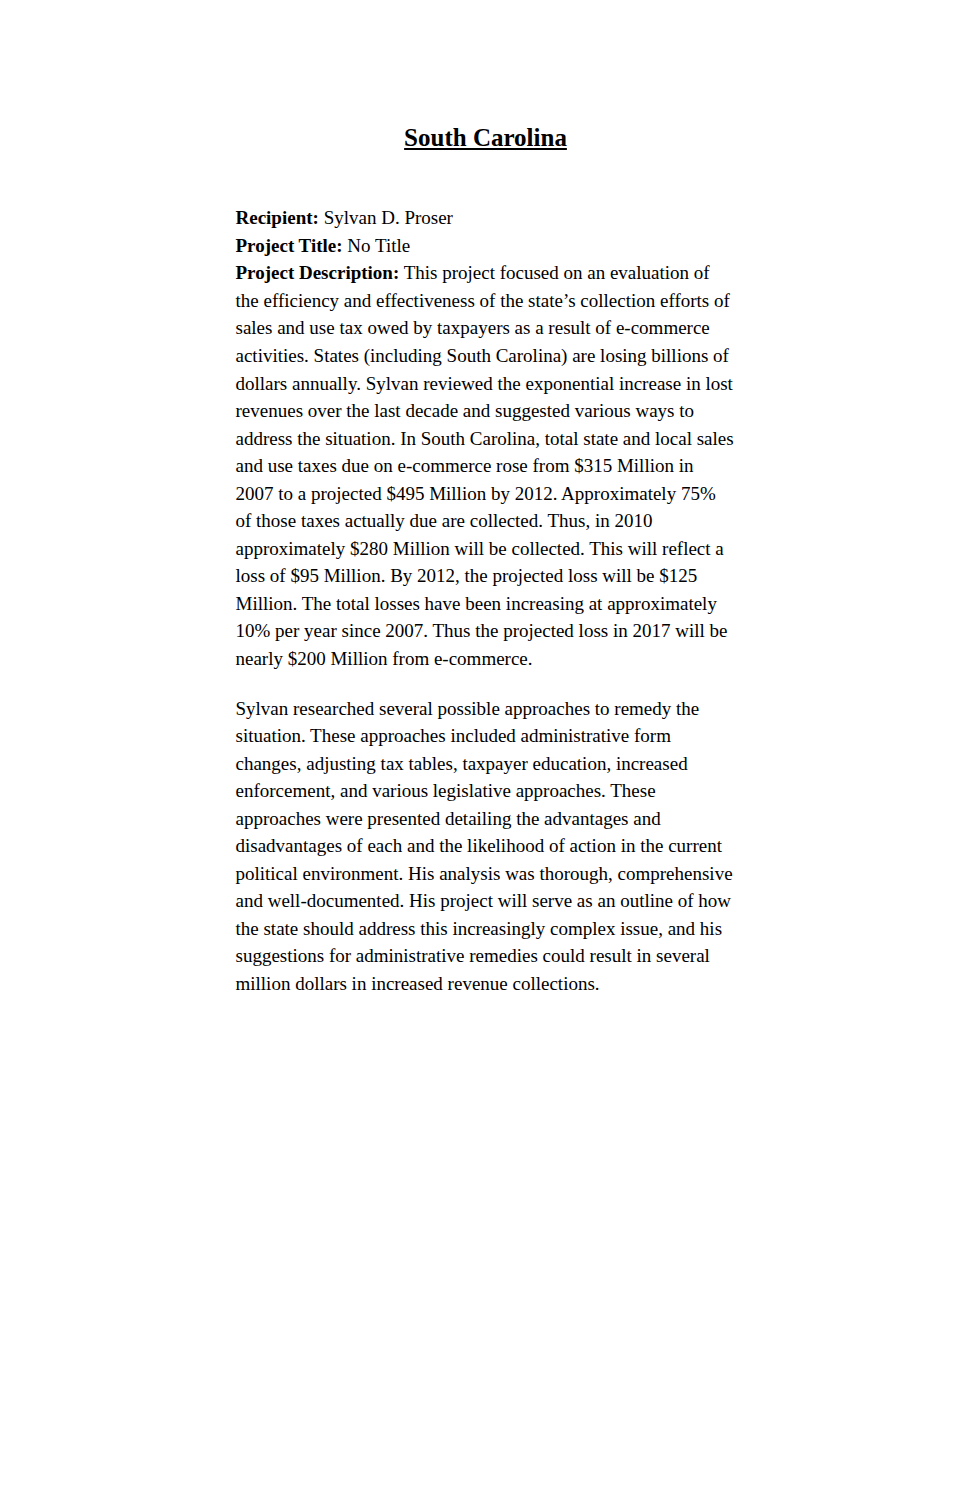South Carolina
Recipient: Sylvan D. Proser
Project Title: No Title
Project Description: This project focused on an evaluation of the efficiency and effectiveness of the state’s collection efforts of sales and use tax owed by taxpayers as a result of e-commerce activities. States (including South Carolina) are losing billions of dollars annually. Sylvan reviewed the exponential increase in lost revenues over the last decade and suggested various ways to address the situation. In South Carolina, total state and local sales and use taxes due on e-commerce rose from $315 Million in 2007 to a projected $495 Million by 2012. Approximately 75% of those taxes actually due are collected. Thus, in 2010 approximately $280 Million will be collected. This will reflect a loss of $95 Million. By 2012, the projected loss will be $125 Million. The total losses have been increasing at approximately 10% per year since 2007. Thus the projected loss in 2017 will be nearly $200 Million from e-commerce.
Sylvan researched several possible approaches to remedy the situation. These approaches included administrative form changes, adjusting tax tables, taxpayer education, increased enforcement, and various legislative approaches. These approaches were presented detailing the advantages and disadvantages of each and the likelihood of action in the current political environment. His analysis was thorough, comprehensive and well-documented. His project will serve as an outline of how the state should address this increasingly complex issue, and his suggestions for administrative remedies could result in several million dollars in increased revenue collections.